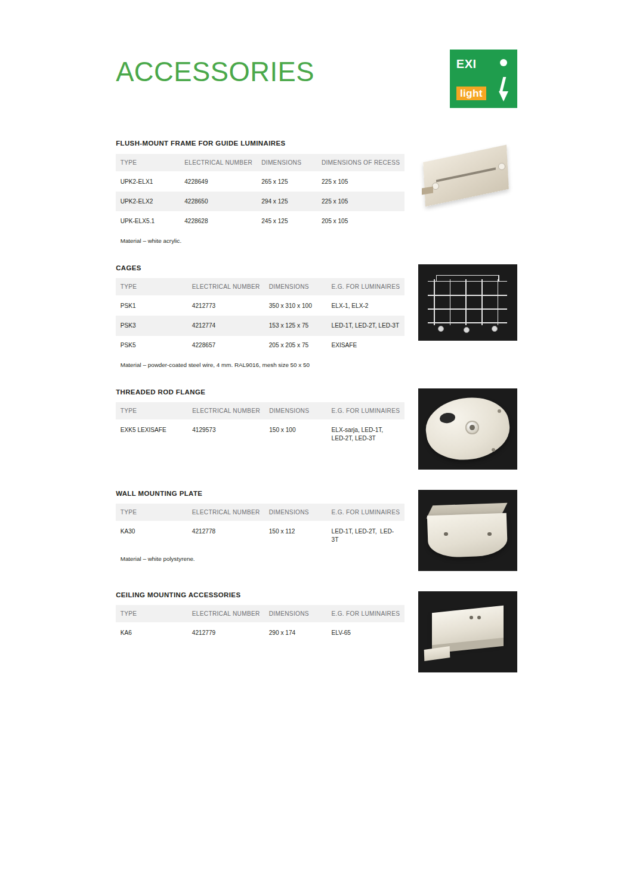ACCESSORIES
EXI light
Flush-mount frame for guide luminaires
| Type | Electrical number | Dimensions | Dimensions of recess |
| --- | --- | --- | --- |
| UPK2-ELX1 | 4228649 | 265 x 125 | 225 x 105 |
| UPK2-ELX2 | 4228650 | 294 x 125 | 225 x 105 |
| UPK-ELX5.1 | 4228628 | 245 x 125 | 205 x 105 |
Material – white acrylic.
Cages
| Type | Electrical number | Dimensions | E.g. for luminaires |
| --- | --- | --- | --- |
| PSK1 | 4212773 | 350 x 310 x 100 | ELX-1, ELX-2 |
| PSK3 | 4212774 | 153 x 125 x 75 | LED-1T, LED-2T, LED-3T |
| PSK5 | 4228657 | 205 x 205 x 75 | EXISAFE |
Material – powder-coated steel wire, 4 mm. RAL9016, mesh size 50 x 50
Threaded rod flange
| Type | Electrical number | Dimensions | E.g. for luminaires |
| --- | --- | --- | --- |
| EXK5 LEXISAFE | 4129573 | 150 x 100 | ELX-sarja, LED-1T, LED-2T, LED-3T |
Wall mounting plate
| Type | Electrical number | Dimensions | E.g. for luminaires |
| --- | --- | --- | --- |
| KA30 | 4212778 | 150 x 112 | LED-1T, LED-2T, LED-3T |
Material – white polystyrene.
Ceiling mounting accessories
| Type | Electrical number | Dimensions | E.g. for luminaires |
| --- | --- | --- | --- |
| KA6 | 4212779 | 290 x 174 | ELV-65 |